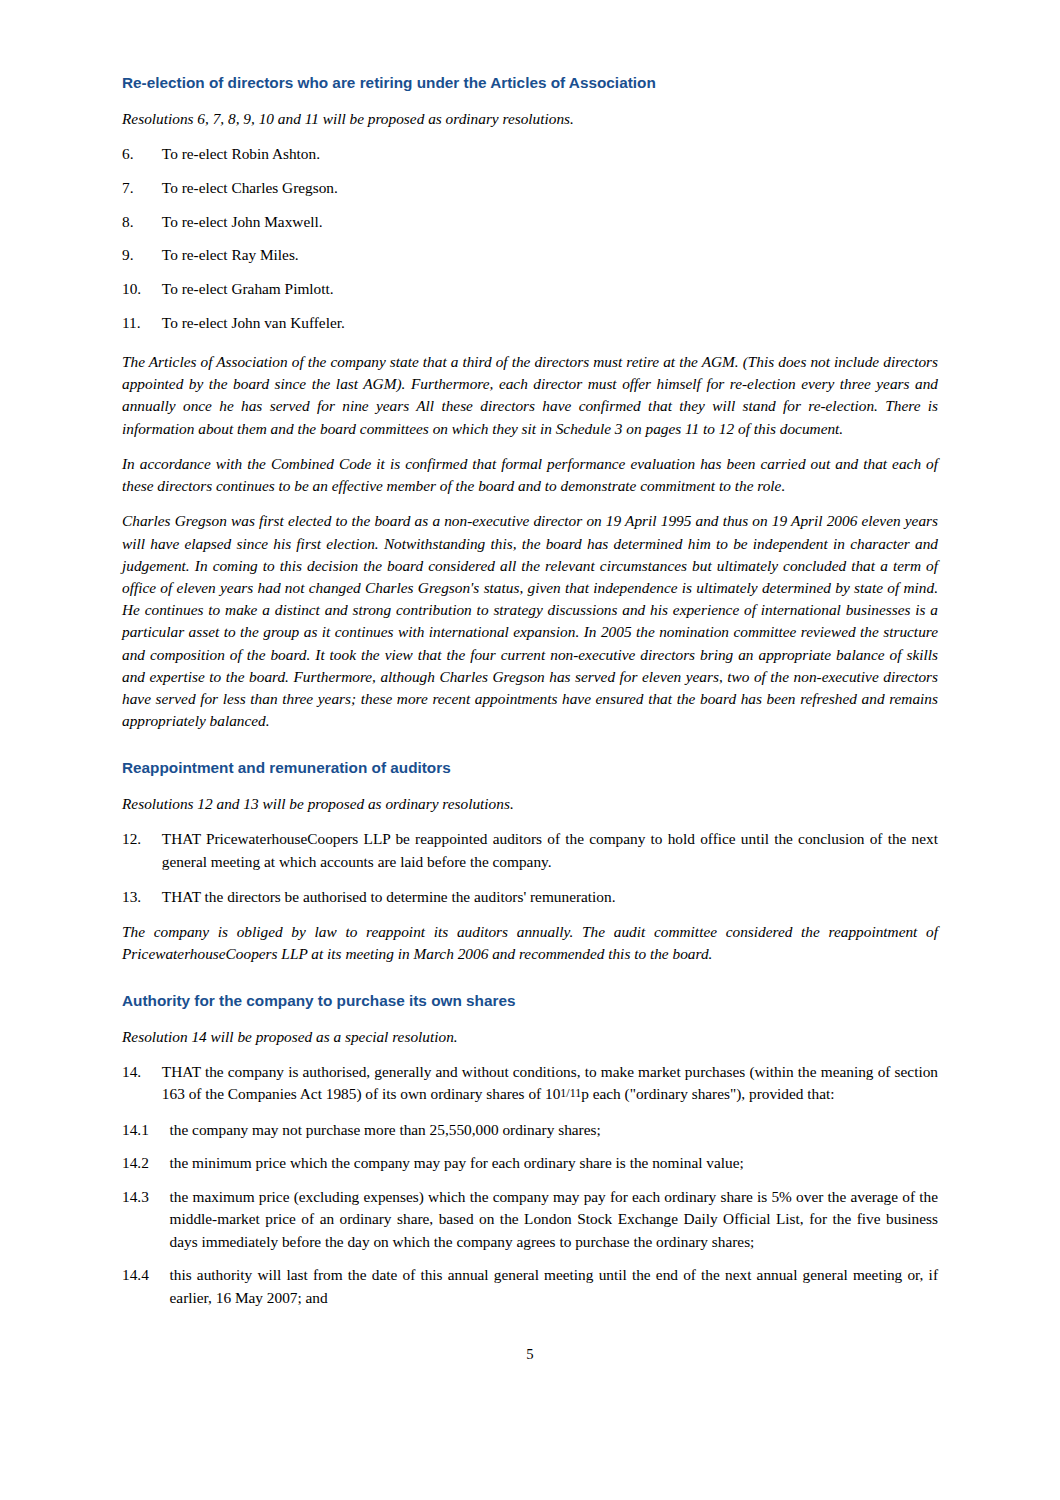Re-election of directors who are retiring under the Articles of Association
Resolutions 6, 7, 8, 9, 10 and 11 will be proposed as ordinary resolutions.
6. To re-elect Robin Ashton.
7. To re-elect Charles Gregson.
8. To re-elect John Maxwell.
9. To re-elect Ray Miles.
10. To re-elect Graham Pimlott.
11. To re-elect John van Kuffeler.
The Articles of Association of the company state that a third of the directors must retire at the AGM. (This does not include directors appointed by the board since the last AGM). Furthermore, each director must offer himself for re-election every three years and annually once he has served for nine years All these directors have confirmed that they will stand for re-election. There is information about them and the board committees on which they sit in Schedule 3 on pages 11 to 12 of this document.
In accordance with the Combined Code it is confirmed that formal performance evaluation has been carried out and that each of these directors continues to be an effective member of the board and to demonstrate commitment to the role.
Charles Gregson was first elected to the board as a non-executive director on 19 April 1995 and thus on 19 April 2006 eleven years will have elapsed since his first election. Notwithstanding this, the board has determined him to be independent in character and judgement. In coming to this decision the board considered all the relevant circumstances but ultimately concluded that a term of office of eleven years had not changed Charles Gregson's status, given that independence is ultimately determined by state of mind. He continues to make a distinct and strong contribution to strategy discussions and his experience of international businesses is a particular asset to the group as it continues with international expansion. In 2005 the nomination committee reviewed the structure and composition of the board. It took the view that the four current non-executive directors bring an appropriate balance of skills and expertise to the board. Furthermore, although Charles Gregson has served for eleven years, two of the non-executive directors have served for less than three years; these more recent appointments have ensured that the board has been refreshed and remains appropriately balanced.
Reappointment and remuneration of auditors
Resolutions 12 and 13 will be proposed as ordinary resolutions.
12. THAT PricewaterhouseCoopers LLP be reappointed auditors of the company to hold office until the conclusion of the next general meeting at which accounts are laid before the company.
13. THAT the directors be authorised to determine the auditors' remuneration.
The company is obliged by law to reappoint its auditors annually. The audit committee considered the reappointment of PricewaterhouseCoopers LLP at its meeting in March 2006 and recommended this to the board.
Authority for the company to purchase its own shares
Resolution 14 will be proposed as a special resolution.
14. THAT the company is authorised, generally and without conditions, to make market purchases (within the meaning of section 163 of the Companies Act 1985) of its own ordinary shares of 101/11p each ("ordinary shares"), provided that:
14.1 the company may not purchase more than 25,550,000 ordinary shares;
14.2 the minimum price which the company may pay for each ordinary share is the nominal value;
14.3 the maximum price (excluding expenses) which the company may pay for each ordinary share is 5% over the average of the middle-market price of an ordinary share, based on the London Stock Exchange Daily Official List, for the five business days immediately before the day on which the company agrees to purchase the ordinary shares;
14.4 this authority will last from the date of this annual general meeting until the end of the next annual general meeting or, if earlier, 16 May 2007; and
5